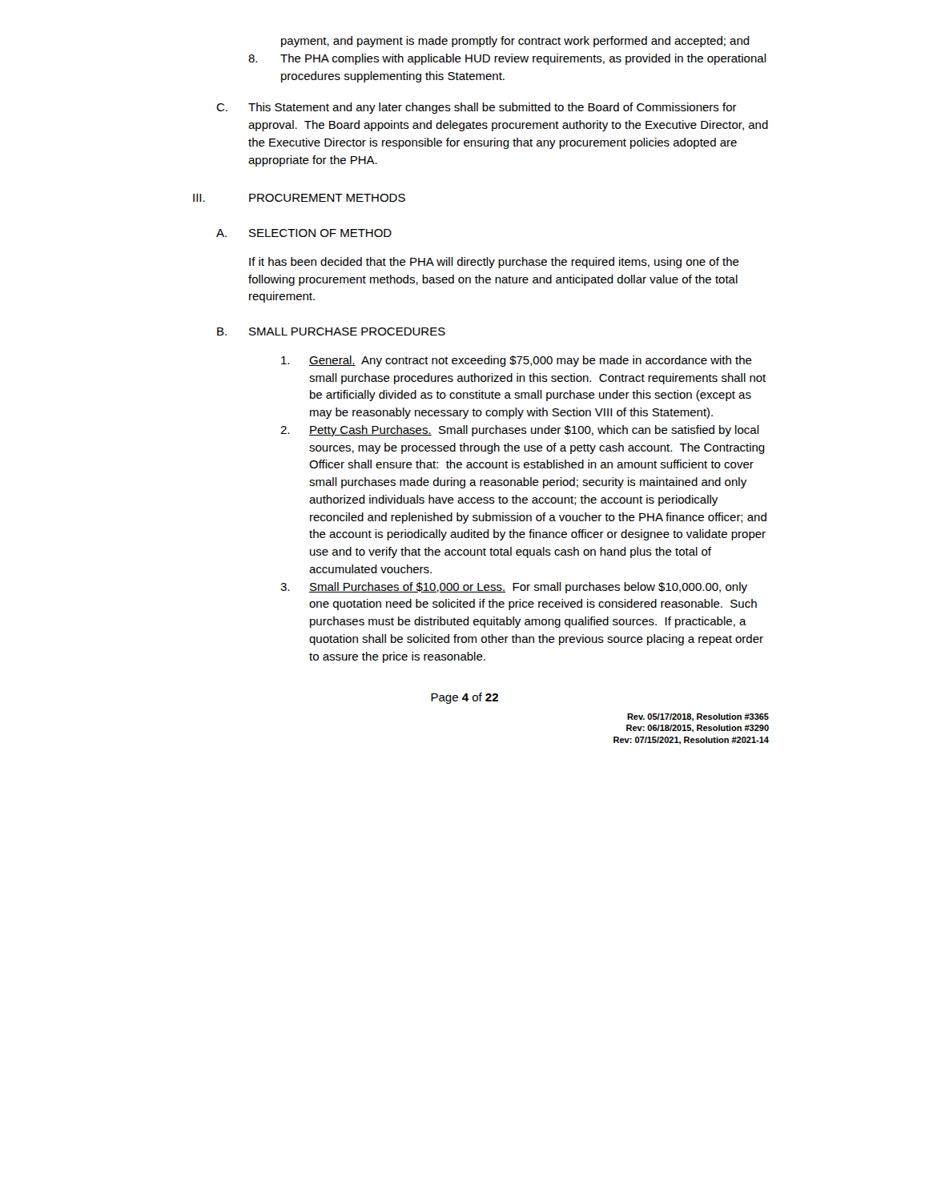payment, and payment is made promptly for contract work performed and accepted; and
The PHA complies with applicable HUD review requirements, as provided in the operational procedures supplementing this Statement.
This Statement and any later changes shall be submitted to the Board of Commissioners for approval. The Board appoints and delegates procurement authority to the Executive Director, and the Executive Director is responsible for ensuring that any procurement policies adopted are appropriate for the PHA.
III. PROCUREMENT METHODS
A. SELECTION OF METHOD
If it has been decided that the PHA will directly purchase the required items, using one of the following procurement methods, based on the nature and anticipated dollar value of the total requirement.
B. SMALL PURCHASE PROCEDURES
1. General. Any contract not exceeding $75,000 may be made in accordance with the small purchase procedures authorized in this section. Contract requirements shall not be artificially divided as to constitute a small purchase under this section (except as may be reasonably necessary to comply with Section VIII of this Statement).
2. Petty Cash Purchases. Small purchases under $100, which can be satisfied by local sources, may be processed through the use of a petty cash account. The Contracting Officer shall ensure that: the account is established in an amount sufficient to cover small purchases made during a reasonable period; security is maintained and only authorized individuals have access to the account; the account is periodically reconciled and replenished by submission of a voucher to the PHA finance officer; and the account is periodically audited by the finance officer or designee to validate proper use and to verify that the account total equals cash on hand plus the total of accumulated vouchers.
3. Small Purchases of $10,000 or Less. For small purchases below $10,000.00, only one quotation need be solicited if the price received is considered reasonable. Such purchases must be distributed equitably among qualified sources. If practicable, a quotation shall be solicited from other than the previous source placing a repeat order to assure the price is reasonable.
Page 4 of 22
Rev. 05/17/2018, Resolution #3365
Rev: 06/18/2015, Resolution #3290
Rev: 07/15/2021, Resolution #2021-14